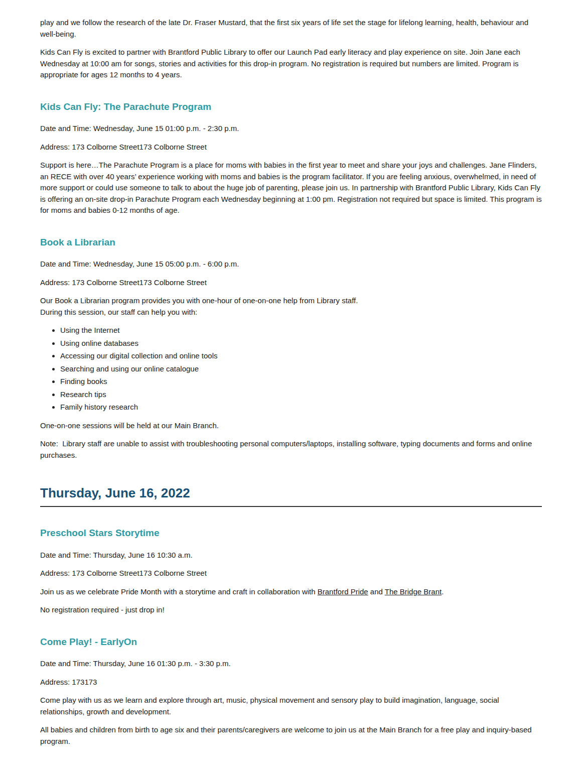play and we follow the research of the late Dr. Fraser Mustard, that the first six years of life set the stage for lifelong learning, health, behaviour and well-being.
Kids Can Fly is excited to partner with Brantford Public Library to offer our Launch Pad early literacy and play experience on site. Join Jane each Wednesday at 10:00 am for songs, stories and activities for this drop-in program. No registration is required but numbers are limited. Program is appropriate for ages 12 months to 4 years.
Kids Can Fly: The Parachute Program
Date and Time: Wednesday, June 15 01:00 p.m. - 2:30 p.m.
Address: 173 Colborne Street173 Colborne Street
Support is here…The Parachute Program is a place for moms with babies in the first year to meet and share your joys and challenges. Jane Flinders, an RECE with over 40 years’ experience working with moms and babies is the program facilitator. If you are feeling anxious, overwhelmed, in need of more support or could use someone to talk to about the huge job of parenting, please join us. In partnership with Brantford Public Library, Kids Can Fly is offering an on-site drop-in Parachute Program each Wednesday beginning at 1:00 pm. Registration not required but space is limited. This program is for moms and babies 0-12 months of age.
Book a Librarian
Date and Time: Wednesday, June 15 05:00 p.m. - 6:00 p.m.
Address: 173 Colborne Street173 Colborne Street
Our Book a Librarian program provides you with one-hour of one-on-one help from Library staff.
During this session, our staff can help you with:
Using the Internet
Using online databases
Accessing our digital collection and online tools
Searching and using our online catalogue
Finding books
Research tips
Family history research
One-on-one sessions will be held at our Main Branch.
Note: Library staff are unable to assist with troubleshooting personal computers/laptops, installing software, typing documents and forms and online purchases.
Thursday, June 16, 2022
Preschool Stars Storytime
Date and Time: Thursday, June 16 10:30 a.m.
Address: 173 Colborne Street173 Colborne Street
Join us as we celebrate Pride Month with a storytime and craft in collaboration with Brantford Pride and The Bridge Brant.
No registration required - just drop in!
Come Play! - EarlyOn
Date and Time: Thursday, June 16 01:30 p.m. - 3:30 p.m.
Address: 173173
Come play with us as we learn and explore through art, music, physical movement and sensory play to build imagination, language, social relationships, growth and development.
All babies and children from birth to age six and their parents/caregivers are welcome to join us at the Main Branch for a free play and inquiry-based program.